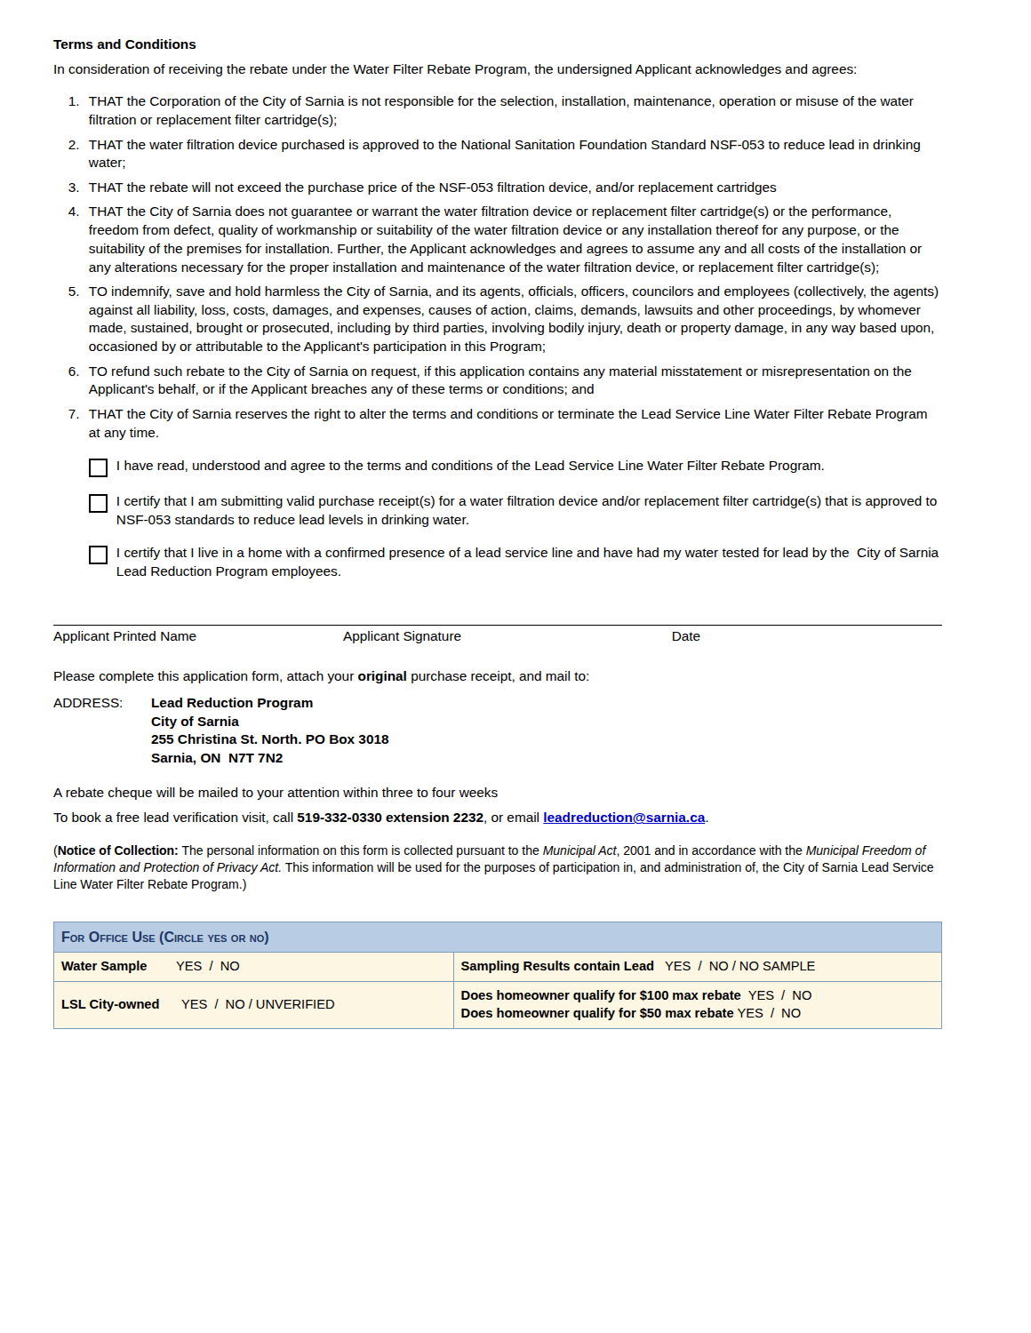Terms and Conditions
In consideration of receiving the rebate under the Water Filter Rebate Program, the undersigned Applicant acknowledges and agrees:
THAT the Corporation of the City of Sarnia is not responsible for the selection, installation, maintenance, operation or misuse of the water filtration or replacement filter cartridge(s);
THAT the water filtration device purchased is approved to the National Sanitation Foundation Standard NSF-053 to reduce lead in drinking water;
THAT the rebate will not exceed the purchase price of the NSF-053 filtration device, and/or replacement cartridges
THAT the City of Sarnia does not guarantee or warrant the water filtration device or replacement filter cartridge(s) or the performance, freedom from defect, quality of workmanship or suitability of the water filtration device or any installation thereof for any purpose, or the suitability of the premises for installation. Further, the Applicant acknowledges and agrees to assume any and all costs of the installation or any alterations necessary for the proper installation and maintenance of the water filtration device, or replacement filter cartridge(s);
TO indemnify, save and hold harmless the City of Sarnia, and its agents, officials, officers, councilors and employees (collectively, the agents) against all liability, loss, costs, damages, and expenses, causes of action, claims, demands, lawsuits and other proceedings, by whomever made, sustained, brought or prosecuted, including by third parties, involving bodily injury, death or property damage, in any way based upon, occasioned by or attributable to the Applicant's participation in this Program;
TO refund such rebate to the City of Sarnia on request, if this application contains any material misstatement or misrepresentation on the Applicant's behalf, or if the Applicant breaches any of these terms or conditions; and
THAT the City of Sarnia reserves the right to alter the terms and conditions or terminate the Lead Service Line Water Filter Rebate Program at any time.
I have read, understood and agree to the terms and conditions of the Lead Service Line Water Filter Rebate Program.
I certify that I am submitting valid purchase receipt(s) for a water filtration device and/or replacement filter cartridge(s) that is approved to NSF-053 standards to reduce lead levels in drinking water.
I certify that I live in a home with a confirmed presence of a lead service line and have had my water tested for lead by the City of Sarnia Lead Reduction Program employees.
| Applicant Printed Name | Applicant Signature | Date |
Please complete this application form, attach your original purchase receipt, and mail to:
ADDRESS: Lead Reduction Program
City of Sarnia
255 Christina St. North. PO Box 3018
Sarnia, ON N7T 7N2
A rebate cheque will be mailed to your attention within three to four weeks
To book a free lead verification visit, call 519-332-0330 extension 2232, or email leadreduction@sarnia.ca.
(Notice of Collection: The personal information on this form is collected pursuant to the Municipal Act, 2001 and in accordance with the Municipal Freedom of Information and Protection of Privacy Act. This information will be used for the purposes of participation in, and administration of, the City of Sarnia Lead Service Line Water Filter Rebate Program.)
| For Office Use (Circle yes or no) |
| --- |
| Water Sample YES / NO | Sampling Results contain Lead YES / NO / NO SAMPLE |
| LSL City-owned YES / NO / UNVERIFIED | Does homeowner qualify for $100 max rebate YES / NO Does homeowner qualify for $50 max rebate YES / NO |